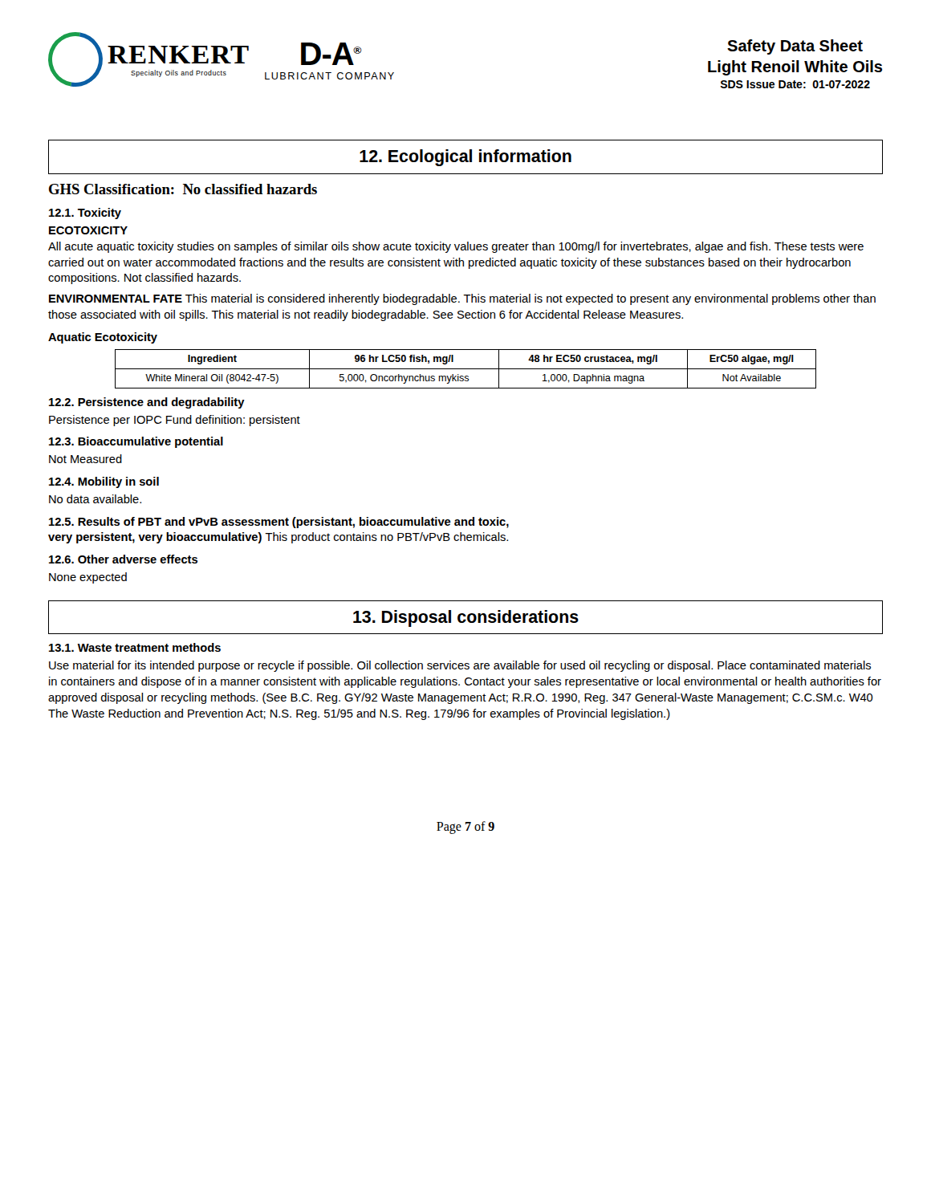RENKERT
Specialty Oils and Products
D-A®
LUBRICANT COMPANY
Safety Data Sheet
Light Renoil White Oils
SDS Issue Date: 01-07-2022
12. Ecological information
GHS Classification: No classified hazards
12.1. Toxicity
ECOTOXICITY
All acute aquatic toxicity studies on samples of similar oils show acute toxicity values greater than 100mg/l for invertebrates, algae and fish. These tests were carried out on water accommodated fractions and the results are consistent with predicted aquatic toxicity of these substances based on their hydrocarbon compositions. Not classified hazards.
ENVIRONMENTAL FATE This material is considered inherently biodegradable. This material is not expected to present any environmental problems other than those associated with oil spills. This material is not readily biodegradable. See Section 6 for Accidental Release Measures.
Aquatic Ecotoxicity
| Ingredient | 96 hr LC50 fish, mg/l | 48 hr EC50 crustacea, mg/l | ErC50 algae, mg/l |
| --- | --- | --- | --- |
| White Mineral Oil (8042-47-5) | 5,000, Oncorhynchus mykiss | 1,000, Daphnia magna | Not Available |
12.2. Persistence and degradability
Persistence per IOPC Fund definition: persistent
12.3. Bioaccumulative potential
Not Measured
12.4. Mobility in soil
No data available.
12.5. Results of PBT and vPvB assessment (persistant, bioaccumulative and toxic,
very persistent, very bioaccumulative) This product contains no PBT/vPvB chemicals.
12.6. Other adverse effects
None expected
13. Disposal considerations
13.1. Waste treatment methods
Use material for its intended purpose or recycle if possible. Oil collection services are available for used oil recycling or disposal. Place contaminated materials in containers and dispose of in a manner consistent with applicable regulations. Contact your sales representative or local environmental or health authorities for approved disposal or recycling methods. (See B.C. Reg. GY/92 Waste Management Act; R.R.O. 1990, Reg. 347 General-Waste Management; C.C.SM.c. W40 The Waste Reduction and Prevention Act; N.S. Reg. 51/95 and N.S. Reg. 179/96 for examples of Provincial legislation.)
Page 7 of 9